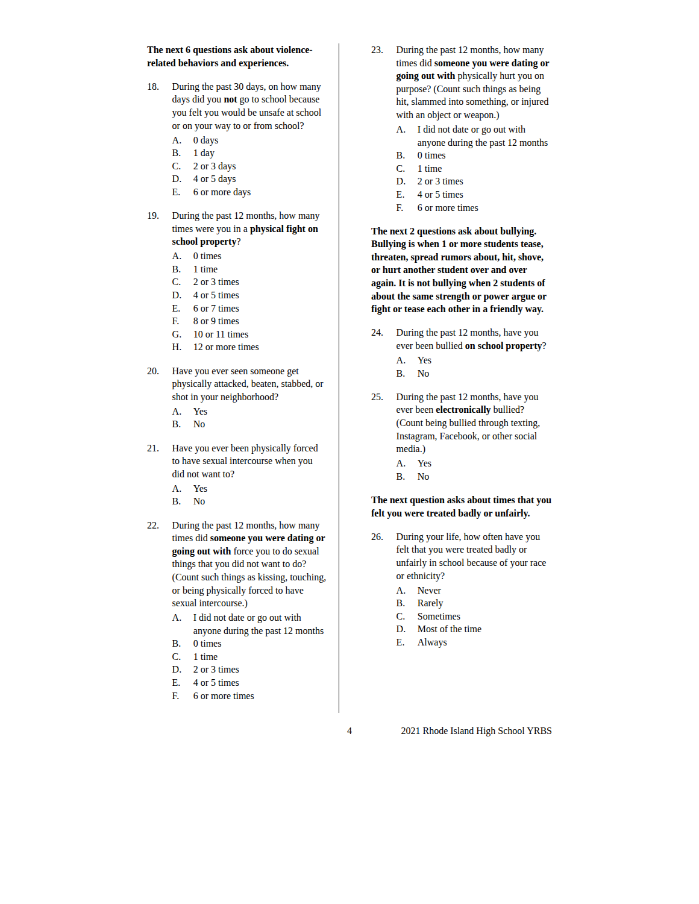The next 6 questions ask about violence-related behaviors and experiences.
18.
During the past 30 days, on how many days did you not go to school because you felt you would be unsafe at school or on your way to or from school?
A. 0 days
B. 1 day
C. 2 or 3 days
D. 4 or 5 days
E. 6 or more days
19.
During the past 12 months, how many times were you in a physical fight on school property?
A. 0 times
B. 1 time
C. 2 or 3 times
D. 4 or 5 times
E. 6 or 7 times
F. 8 or 9 times
G. 10 or 11 times
H. 12 or more times
20.
Have you ever seen someone get physically attacked, beaten, stabbed, or shot in your neighborhood?
A. Yes
B. No
21.
Have you ever been physically forced to have sexual intercourse when you did not want to?
A. Yes
B. No
22.
During the past 12 months, how many times did someone you were dating or going out with force you to do sexual things that you did not want to do? (Count such things as kissing, touching, or being physically forced to have sexual intercourse.)
A. I did not date or go out with anyone during the past 12 months
B. 0 times
C. 1 time
D. 2 or 3 times
E. 4 or 5 times
F. 6 or more times
23.
During the past 12 months, how many times did someone you were dating or going out with physically hurt you on purpose? (Count such things as being hit, slammed into something, or injured with an object or weapon.)
A. I did not date or go out with anyone during the past 12 months
B. 0 times
C. 1 time
D. 2 or 3 times
E. 4 or 5 times
F. 6 or more times
The next 2 questions ask about bullying. Bullying is when 1 or more students tease, threaten, spread rumors about, hit, shove, or hurt another student over and over again. It is not bullying when 2 students of about the same strength or power argue or fight or tease each other in a friendly way.
24.
During the past 12 months, have you ever been bullied on school property?
A. Yes
B. No
25.
During the past 12 months, have you ever been electronically bullied? (Count being bullied through texting, Instagram, Facebook, or other social media.)
A. Yes
B. No
The next question asks about times that you felt you were treated badly or unfairly.
26.
During your life, how often have you felt that you were treated badly or unfairly in school because of your race or ethnicity?
A. Never
B. Rarely
C. Sometimes
D. Most of the time
E. Always
4
2021 Rhode Island High School YRBS